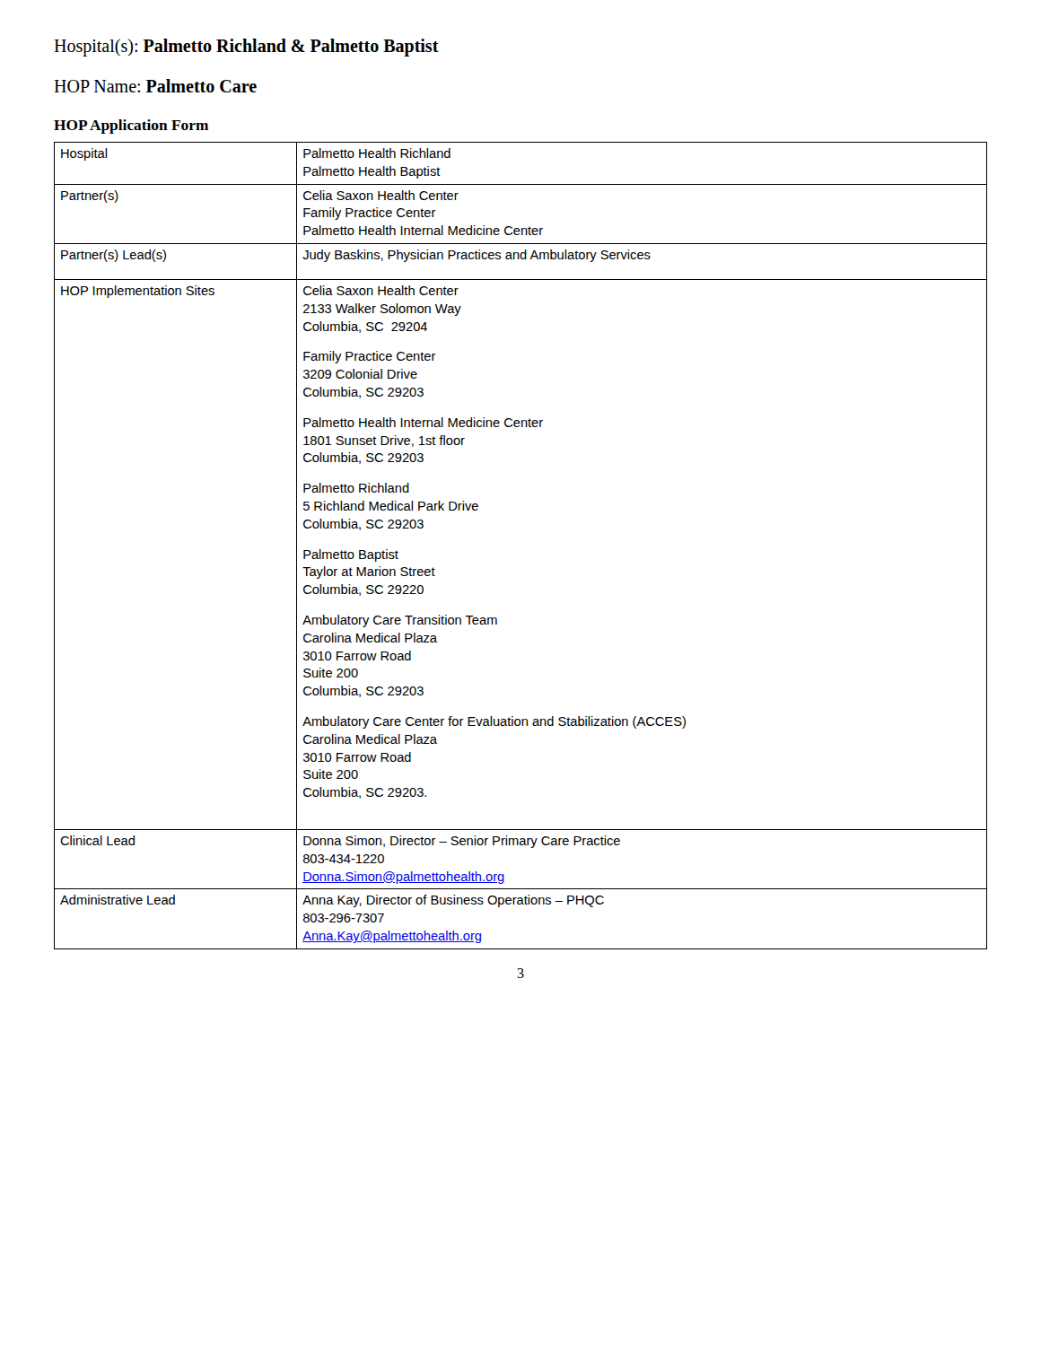Hospital(s): Palmetto Richland & Palmetto Baptist
HOP Name: Palmetto Care
HOP Application Form
| Hospital | Palmetto Health Richland Palmetto Health Baptist |
| Partner(s) | Celia Saxon Health Center Family Practice Center Palmetto Health Internal Medicine Center |
| Partner(s) Lead(s) | Judy Baskins, Physician Practices and Ambulatory Services |
| HOP Implementation Sites | Celia Saxon Health Center 2133 Walker Solomon Way Columbia, SC 29204 Family Practice Center 3209 Colonial Drive Columbia, SC 29203 Palmetto Health Internal Medicine Center 1801 Sunset Drive, 1st floor Columbia, SC 29203 Palmetto Richland 5 Richland Medical Park Drive Columbia, SC 29203 Palmetto Baptist Taylor at Marion Street Columbia, SC 29220 Ambulatory Care Transition Team Carolina Medical Plaza 3010 Farrow Road Suite 200 Columbia, SC 29203 Ambulatory Care Center for Evaluation and Stabilization (ACCES) Carolina Medical Plaza 3010 Farrow Road Suite 200 Columbia, SC 29203. |
| Clinical Lead | Donna Simon, Director – Senior Primary Care Practice 803-434-1220 Donna.Simon@palmettohealth.org |
| Administrative Lead | Anna Kay, Director of Business Operations – PHQC 803-296-7307 Anna.Kay@palmettohealth.org |
3